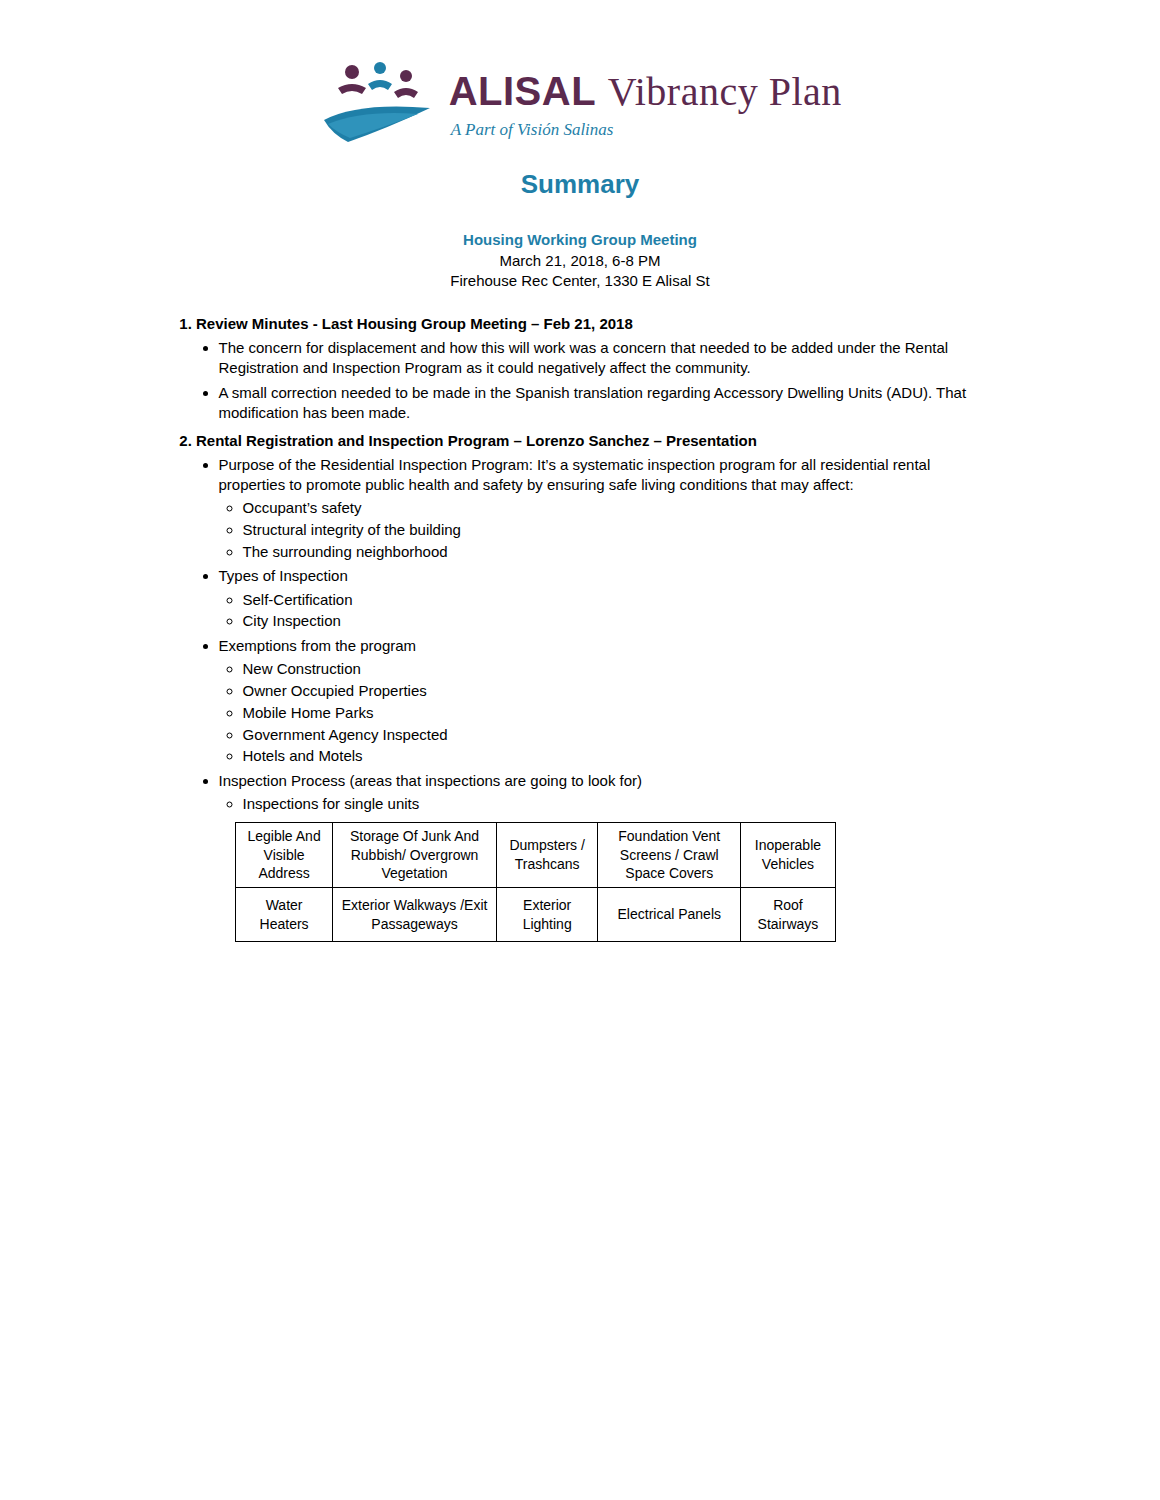ALISAL Vibrancy Plan
A Part of Visión Salinas
Summary
Housing Working Group Meeting
March 21, 2018, 6-8 PM
Firehouse Rec Center, 1330 E Alisal St
Review Minutes - Last Housing Group Meeting – Feb 21, 2018
The concern for displacement and how this will work was a concern that needed to be added under the Rental Registration and Inspection Program as it could negatively affect the community.
A small correction needed to be made in the Spanish translation regarding Accessory Dwelling Units (ADU). That modification has been made.
Rental Registration and Inspection Program – Lorenzo Sanchez – Presentation
Purpose of the Residential Inspection Program: It’s a systematic inspection program for all residential rental properties to promote public health and safety by ensuring safe living conditions that may affect:
Occupant’s safety
Structural integrity of the building
The surrounding neighborhood
Types of Inspection
Self-Certification
City Inspection
Exemptions from the program
New Construction
Owner Occupied Properties
Mobile Home Parks
Government Agency Inspected
Hotels and Motels
Inspection Process (areas that inspections are going to look for)
Inspections for single units
| Legible And Visible Address | Storage Of Junk And Rubbish/ Overgrown Vegetation | Dumpsters / Trashcans | Foundation Vent Screens / Crawl Space Covers | Inoperable Vehicles |
| Water Heaters | Exterior Walkways /Exit Passageways | Exterior Lighting | Electrical Panels | Roof Stairways |